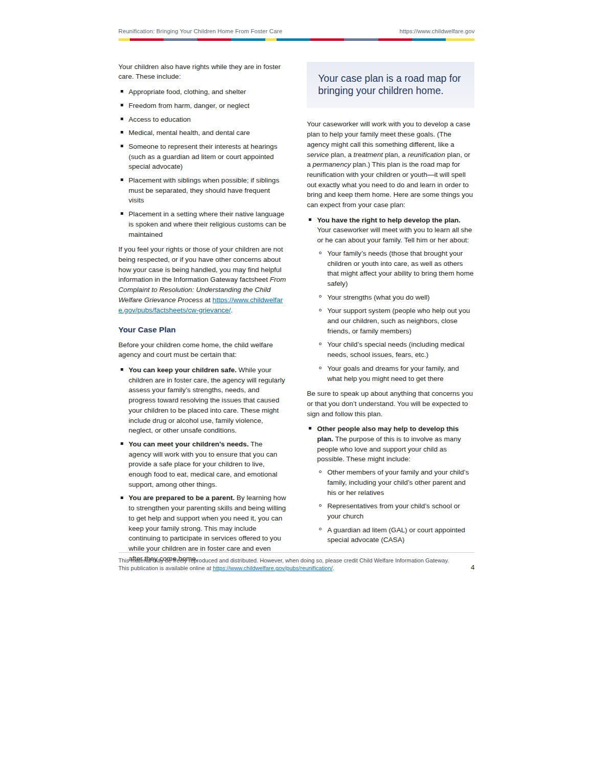Reunification: Bringing Your Children Home From Foster Care
https://www.childwelfare.gov
Your children also have rights while they are in foster care. These include:
Appropriate food, clothing, and shelter
Freedom from harm, danger, or neglect
Access to education
Medical, mental health, and dental care
Someone to represent their interests at hearings (such as a guardian ad litem or court appointed special advocate)
Placement with siblings when possible; if siblings must be separated, they should have frequent visits
Placement in a setting where their native language is spoken and where their religious customs can be maintained
If you feel your rights or those of your children are not being respected, or if you have other concerns about how your case is being handled, you may find helpful information in the Information Gateway factsheet From Complaint to Resolution: Understanding the Child Welfare Grievance Process at https://www.childwelfare.gov/pubs/factsheets/cw-grievance/.
Your Case Plan
Before your children come home, the child welfare agency and court must be certain that:
You can keep your children safe. While your children are in foster care, the agency will regularly assess your family’s strengths, needs, and progress toward resolving the issues that caused your children to be placed into care. These might include drug or alcohol use, family violence, neglect, or other unsafe conditions.
You can meet your children’s needs. The agency will work with you to ensure that you can provide a safe place for your children to live, enough food to eat, medical care, and emotional support, among other things.
You are prepared to be a parent. By learning how to strengthen your parenting skills and being willing to get help and support when you need it, you can keep your family strong. This may include continuing to participate in services offered to you while your children are in foster care and even after they come home.
Your case plan is a road map for bringing your children home.
Your caseworker will work with you to develop a case plan to help your family meet these goals. (The agency might call this something different, like a service plan, a treatment plan, a reunification plan, or a permanency plan.) This plan is the road map for reunification with your children or youth—it will spell out exactly what you need to do and learn in order to bring and keep them home. Here are some things you can expect from your case plan:
You have the right to help develop the plan. Your caseworker will meet with you to learn all she or he can about your family. Tell him or her about:
Your family’s needs (those that brought your children or youth into care, as well as others that might affect your ability to bring them home safely)
Your strengths (what you do well)
Your support system (people who help out you and our children, such as neighbors, close friends, or family members)
Your child’s special needs (including medical needs, school issues, fears, etc.)
Your goals and dreams for your family, and what help you might need to get there
Be sure to speak up about anything that concerns you or that you don’t understand. You will be expected to sign and follow this plan.
Other people also may help to develop this plan. The purpose of this is to involve as many people who love and support your child as possible. These might include:
Other members of your family and your child’s family, including your child’s other parent and his or her relatives
Representatives from your child’s school or your church
A guardian ad litem (GAL) or court appointed special advocate (CASA)
This material may be freely reproduced and distributed. However, when doing so, please credit Child Welfare Information Gateway.
This publication is available online at https://www.childwelfare.gov/pubs/reunification/.
4